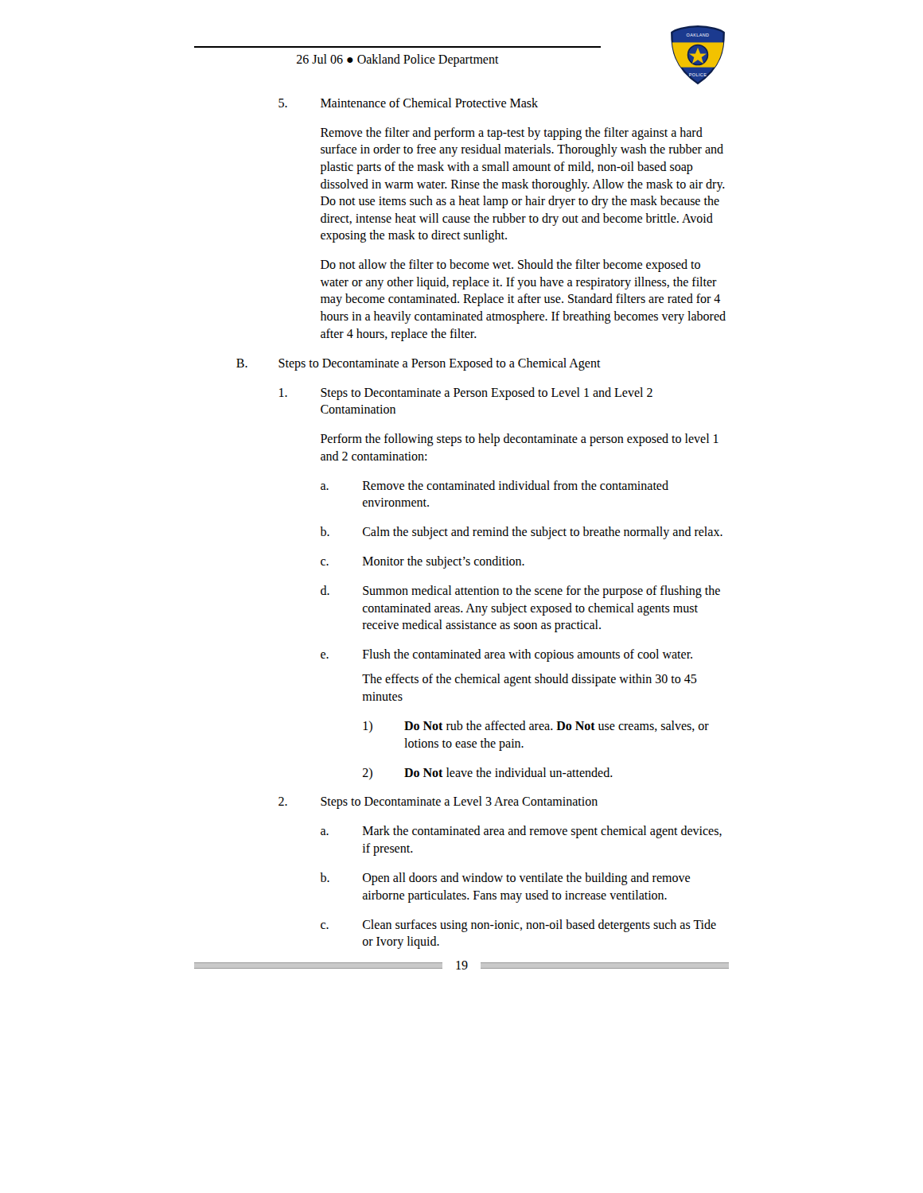26 Jul 06 ● Oakland Police Department
OAKLAND POLICE
5.
Maintenance of Chemical Protective Mask
Remove the filter and perform a tap-test by tapping the filter against a hard surface in order to free any residual materials. Thoroughly wash the rubber and plastic parts of the mask with a small amount of mild, non-oil based soap dissolved in warm water. Rinse the mask thoroughly. Allow the mask to air dry. Do not use items such as a heat lamp or hair dryer to dry the mask because the direct, intense heat will cause the rubber to dry out and become brittle. Avoid exposing the mask to direct sunlight.
Do not allow the filter to become wet. Should the filter become exposed to water or any other liquid, replace it. If you have a respiratory illness, the filter may become contaminated. Replace it after use. Standard filters are rated for 4 hours in a heavily contaminated atmosphere. If breathing becomes very labored after 4 hours, replace the filter.
B.
Steps to Decontaminate a Person Exposed to a Chemical Agent
1.
Steps to Decontaminate a Person Exposed to Level 1 and Level 2 Contamination
Perform the following steps to help decontaminate a person exposed to level 1 and 2 contamination:
a.
Remove the contaminated individual from the contaminated environment.
b.
Calm the subject and remind the subject to breathe normally and relax.
c.
Monitor the subject’s condition.
d.
Summon medical attention to the scene for the purpose of flushing the contaminated areas. Any subject exposed to chemical agents must receive medical assistance as soon as practical.
e.
Flush the contaminated area with copious amounts of cool water.
The effects of the chemical agent should dissipate within 30 to 45 minutes
1)
Do Not rub the affected area. Do Not use creams, salves, or lotions to ease the pain.
2)
Do Not leave the individual un-attended.
2.
Steps to Decontaminate a Level 3 Area Contamination
a.
Mark the contaminated area and remove spent chemical agent devices, if present.
b.
Open all doors and window to ventilate the building and remove airborne particulates. Fans may used to increase ventilation.
c.
Clean surfaces using non-ionic, non-oil based detergents such as Tide or Ivory liquid.
19